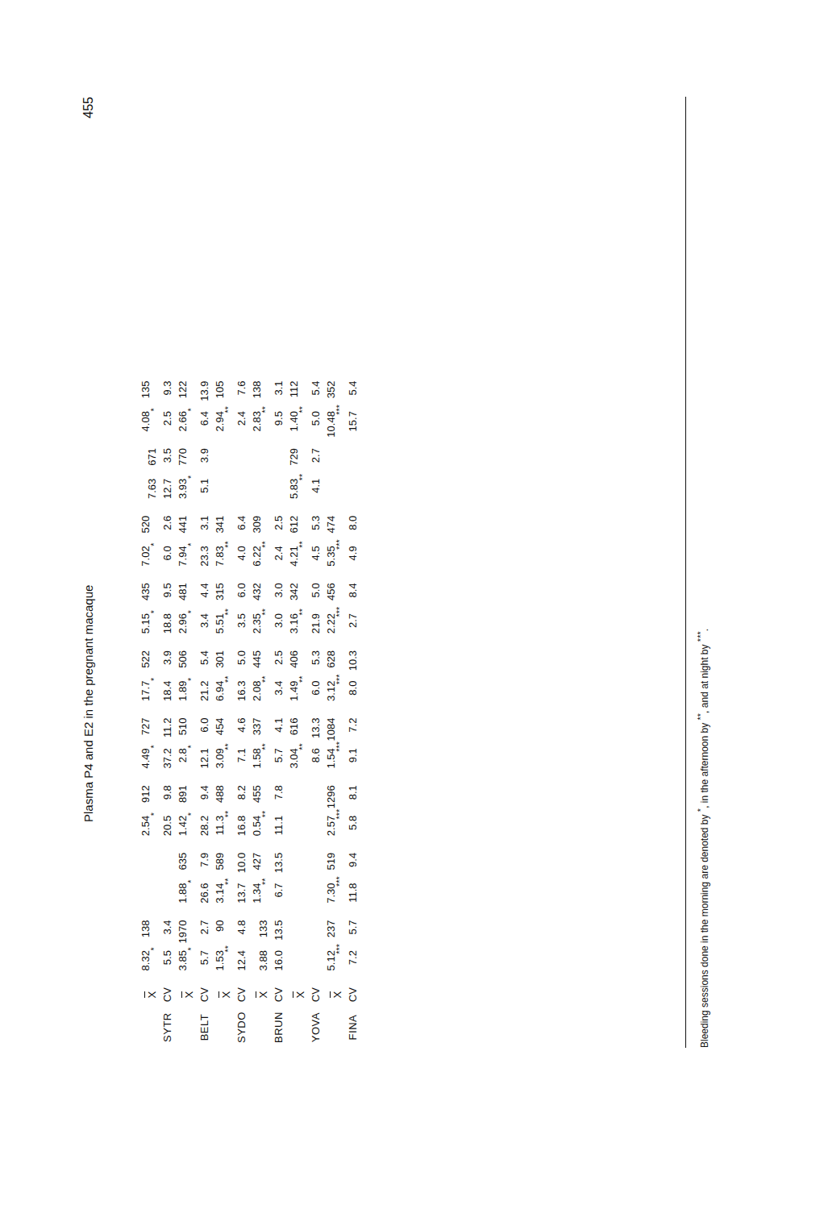Plasma P4 and E2 in the pregnant macaque 455
| SYTR | X | 8.32 138 * | | 2.54 912 * | 4.49 727 * | 17.7 522 * | 5.15 435 * | 7.02 520 * | 7.63 671 | 4.08 135 * |
| CV | 5.5 3.4 | | 20.5 9.8 | 37.2 11.2 | 18.4 3.9 | 18.8 9.5 | 6.0 2.6 | 12.7 3.5 | 2.5 9.3 |
| BELT | X | 3.85 1970 * | 1.88 635 * | 1.42 891 * | 2.8 510 * | 1.89 506 * | 2.96 481 * | 7.94 441 * | 3.93 770 * | 2.66 122 * |
| CV | 5.7 2.7 | 26.6 7.9 | 28.2 9.4 | 12.1 6.0 | 21.2 5.4 | 3.4 4.4 | 23.3 3.1 | 5.1 3.9 | 6.4 13.9 |
| SYDO | X | 1.53 90 ** | 3.14 589 ** | 11.3 488 ** | 3.09 454 ** | 6.94 301 ** | 5.51 315 ** | 7.83 341 ** | | 2.94 105 ** |
| CV | 12.4 4.8 | 13.7 10.0 | 16.8 8.2 | 7.1 4.6 | 16.3 5.0 | 3.5 6.0 | 4.0 6.4 | | 2.4 7.6 |
| BRUN | X | 3.88 133 | 1.34 427 ** | 0.54 455 ** | 1.58 337 ** | 2.08 445 ** | 2.35 432 ** | 6.22 309 ** | | 2.83 138 ** |
| CV | 16.0 13.5 | 6.7 13.5 | 11.1 7.8 | 5.7 4.1 | 3.4 2.5 | 3.0 3.0 | 2.4 2.5 | | 9.5 3.1 |
| YOVA | X | | | | 3.04 616 ** | 1.49 406 ** | 3.16 342 ** | 4.21 612 ** | 5.83 729 ** | 1.40 112 ** |
| CV | | | | 8.6 13.3 | 6.0 5.3 | 21.9 5.0 | 4.5 5.3 | 4.1 2.7 | 5.0 5.4 |
| FINA | X | 5.12 237 *** | 7.30 519 *** | 2.57 1296 *** | 1.54 1084 *** | 3.12 628 *** | 2.22 456 *** | 5.35 474 *** | | 10.48 352 *** |
| CV | 7.2 5.7 | 11.8 9.4 | 5.8 8.1 | 9.1 7.2 | 8.0 10.3 | 2.7 8.4 | 4.9 8.0 | | 15.7 5.4 |
Bleeding sessions done in the morning are denoted by *, in the afternoon by **, and at night by ***.